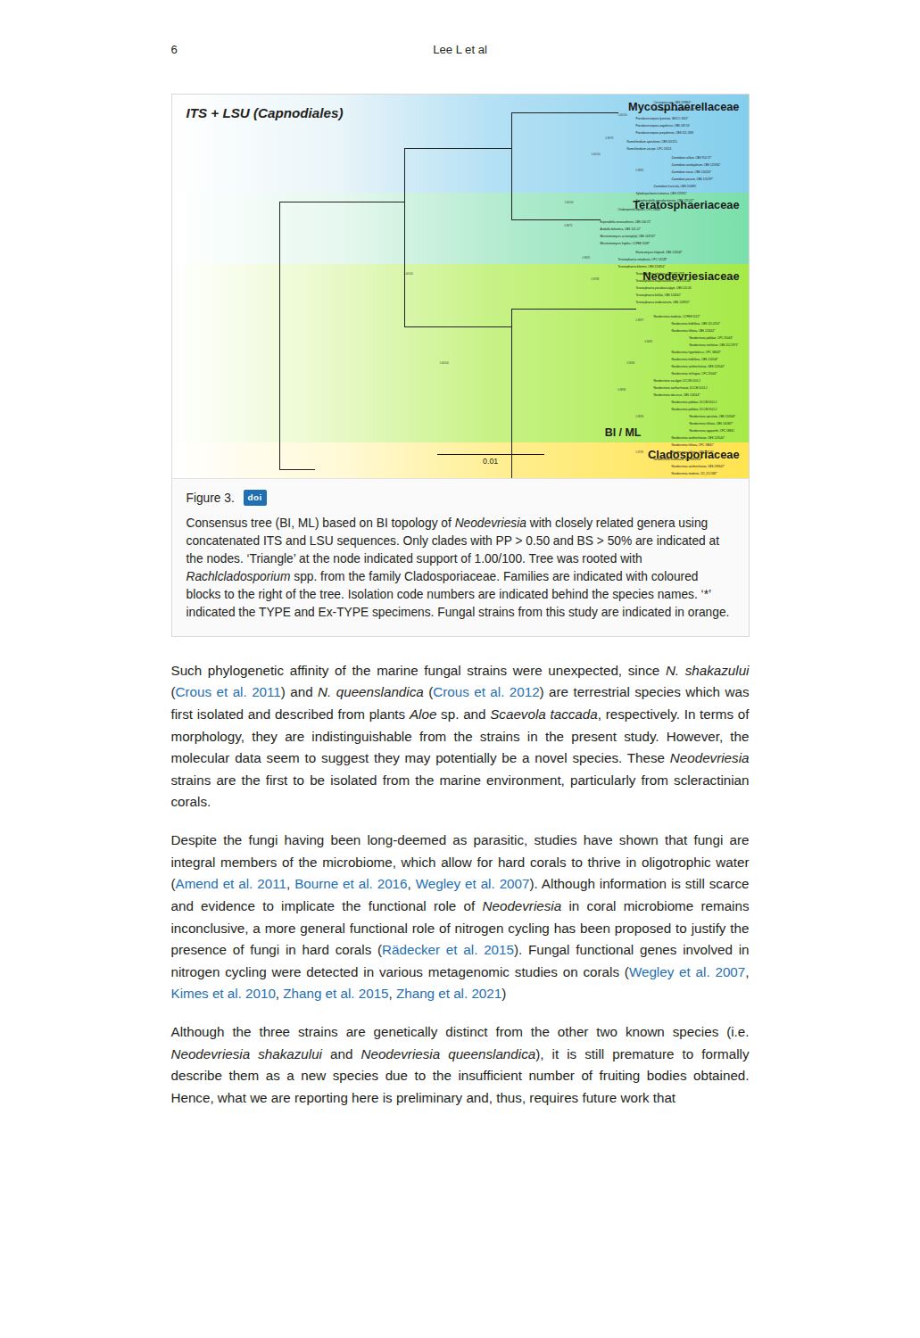6
Lee L et al
ITS + LSU (Capnodiales)
Mycosphaerellaceae
Teratosphaeriaceae
Neodevriesiaceae
Cladosporiaceae
Cercospora apii, CBS 119863*
Cercospora beticola, CBS 125.31*
Pseudocercospora lyonetiae, MUCC 0551*
Pseudocercospora angolensis, CBS 149.53
Pseudocercospora punjabensis, CBS 115.1183
Ramichloridium apiculatum, CBS 101251
Ramichloridium anceps, CPC 23113
Zasmidium cellare, CBS 914.72*
Zasmidium aerohyalinum, CBS 125945*
Zasmidium nocox, CBS 120250*
Zasmidium parvum, CBS 125197*
Zasmidium fructicola, CBS 110892
Xyladictyochaeta lusitanica, CBS 125911*
Xenophacidiella pseudocatenata, CBS 125142*
Cladosporiella dipsaci, CPC 24661*
Eupenidiella venezuelensis, CBS 106.75*
Acidiella bohemica, CBS 101.12*
Meristemomyces arctostaphyli, CBS 143742*
Meristemomyces frigidus, CCFEE 5508*
Elasticomyces fuliginoli, CBS 124541*
Teratosphaeria complicata, CPC 14128*
Teratosphaeria biformis, CBS 124854*
Teratosphaeria toledana, CBS 121.707*
Teratosphaeria majorizuluensis, CBS 925.68
Teratosphaeria pseudoeucalypti, CBS 120.03
Teratosphaeria bellula, CBS 124541*
Teratosphaeria moderatorum, CBS 124920*
Neodevriesia modesta, CCFEE 5512*
Neodevriesia bulbillosa, CBS 111.0254*
Neodevriesia hilliana, CBS 124541*
Neodevriesia pakbiae, CPC 25044*
Neodevriesia strelitziae, CBS 112.2971*
Neodevriesia hyperbolicus, CPC 18643*
Neodevriesia bulbillosa, CBS 124544*
Neodevriesia xanthorrhoeae, CBS 124544*
Neodevriesia stirlingiae, CPC 25044*
Neodevriesia eucalypti, DCCM 0101.2
Neodevriesia xanthorrhoeae, DCCM 0101.2
Neodevriesia obscurus, CBS 124544*
Neodevriesia pakbiae, DCCM 0101.2
Neodevriesia pakbiae, DCCM 0101.2
Neodevriesia apiculata, CBS 124544*
Neodevriesia hilliana, CBS 140347*
Neodevriesia agapanthi, CPC 18841
Neodevriesia xanthorrhoeae, CBS 124544*
Neodevriesia hilliana, CPC 18841*
Neodevriesia hilliana, CBS 921.97
Neodevriesia shakazului, CCFEE5503
Neodevriesia xanthorrhoeae, CBS 139442*
Neodevriesia modesta, 111_DCCM2*
Neodevriesia bifurcatum, CAP5173
Neodevriesia bifurcatum, CAP1171
Neodevriesia lecanorae, CAS 144255*
Neodevriesia queenslandica, CBS 129127*
Neodevriesia shakazului, CPC 18734*
Neodevriesia shakazului, CPC 18742*
FKB01
FKB02
FKB03
Rachicladosporium cystiligni, CBS 110853*
Rachicladosporium pini, CBS 125417*
Rachicladosporium americanum, CCFEE5464*
1.00/100
0.99/78
1.00/100
0.98/85
1.00/100
0.98/73
0.99/91
0.97/88
0.99/97
0.96/82
0.95/80
0.99/96
0.98/90
0.97/85
0.96/79
0.99/94
1.00/100
1.00/100
BI / ML
0.01
Figure 3. doi
Consensus tree (BI, ML) based on BI topology of Neodevriesia with closely related genera using concatenated ITS and LSU sequences. Only clades with PP > 0.50 and BS > 50% are indicated at the nodes. ‘Triangle’ at the node indicated support of 1.00/100. Tree was rooted with Rachlcladosporium spp. from the family Cladosporiaceae. Families are indicated with coloured blocks to the right of the tree. Isolation code numbers are indicated behind the species names. ‘*’ indicated the TYPE and Ex-TYPE specimens. Fungal strains from this study are indicated in orange.
Such phylogenetic affinity of the marine fungal strains were unexpected, since N. shakazului (Crous et al. 2011) and N. queenslandica (Crous et al. 2012) are terrestrial species which was first isolated and described from plants Aloe sp. and Scaevola taccada, respectively. In terms of morphology, they are indistinguishable from the strains in the present study. However, the molecular data seem to suggest they may potentially be a novel species. These Neodevriesia strains are the first to be isolated from the marine environment, particularly from scleractinian corals.
Despite the fungi having been long-deemed as parasitic, studies have shown that fungi are integral members of the microbiome, which allow for hard corals to thrive in oligotrophic water (Amend et al. 2011, Bourne et al. 2016, Wegley et al. 2007). Although information is still scarce and evidence to implicate the functional role of Neodevriesia in coral microbiome remains inconclusive, a more general functional role of nitrogen cycling has been proposed to justify the presence of fungi in hard corals (Rädecker et al. 2015). Fungal functional genes involved in nitrogen cycling were detected in various metagenomic studies on corals (Wegley et al. 2007, Kimes et al. 2010, Zhang et al. 2015, Zhang et al. 2021)
Although the three strains are genetically distinct from the other two known species (i.e. Neodevriesia shakazului and Neodevriesia queenslandica), it is still premature to formally describe them as a new species due to the insufficient number of fruiting bodies obtained. Hence, what we are reporting here is preliminary and, thus, requires future work that